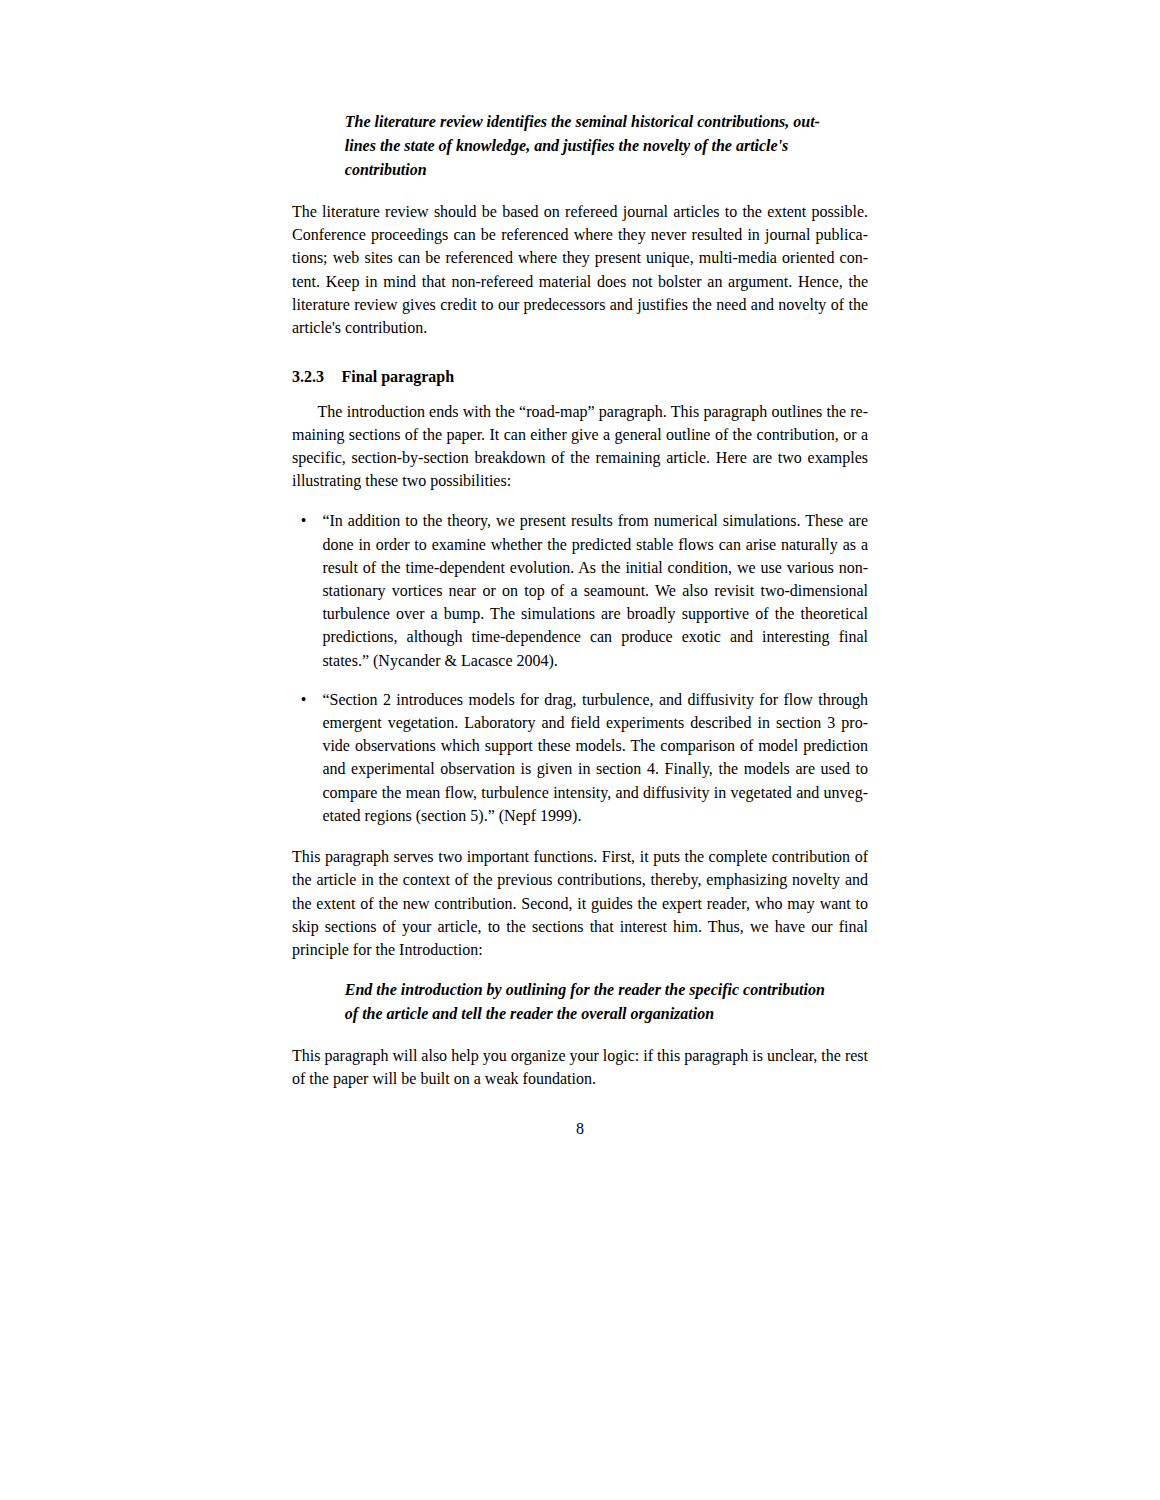The literature review identifies the seminal historical contributions, outlines the state of knowledge, and justifies the novelty of the article's contribution
The literature review should be based on refereed journal articles to the extent possible. Conference proceedings can be referenced where they never resulted in journal publications; web sites can be referenced where they present unique, multi-media oriented content. Keep in mind that non-refereed material does not bolster an argument. Hence, the literature review gives credit to our predecessors and justifies the need and novelty of the article's contribution.
3.2.3 Final paragraph
The introduction ends with the “road-map” paragraph. This paragraph outlines the remaining sections of the paper. It can either give a general outline of the contribution, or a specific, section-by-section breakdown of the remaining article. Here are two examples illustrating these two possibilities:
“In addition to the theory, we present results from numerical simulations. These are done in order to examine whether the predicted stable flows can arise naturally as a result of the time-dependent evolution. As the initial condition, we use various non-stationary vortices near or on top of a seamount. We also revisit two-dimensional turbulence over a bump. The simulations are broadly supportive of the theoretical predictions, although time-dependence can produce exotic and interesting final states.” (Nycander & Lacasce 2004).
“Section 2 introduces models for drag, turbulence, and diffusivity for flow through emergent vegetation. Laboratory and field experiments described in section 3 provide observations which support these models. The comparison of model prediction and experimental observation is given in section 4. Finally, the models are used to compare the mean flow, turbulence intensity, and diffusivity in vegetated and unvegetated regions (section 5).” (Nepf 1999).
This paragraph serves two important functions. First, it puts the complete contribution of the article in the context of the previous contributions, thereby, emphasizing novelty and the extent of the new contribution. Second, it guides the expert reader, who may want to skip sections of your article, to the sections that interest him. Thus, we have our final principle for the Introduction:
End the introduction by outlining for the reader the specific contribution of the article and tell the reader the overall organization
This paragraph will also help you organize your logic: if this paragraph is unclear, the rest of the paper will be built on a weak foundation.
8